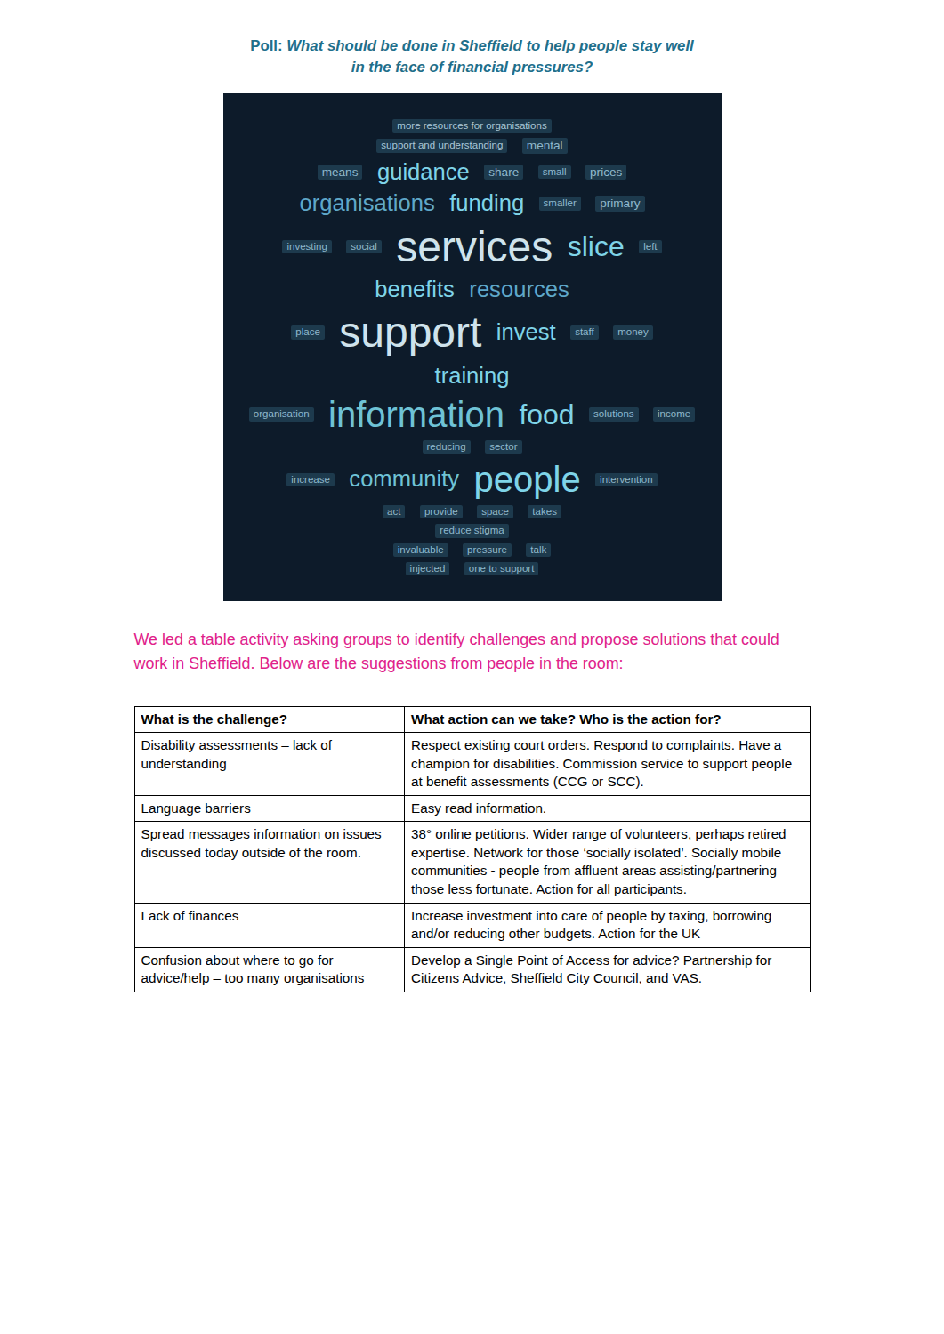Poll: What should be done in Sheffield to help people stay well
in the face of financial pressures?
more resources for organisations
support and understanding mental
means guidance share small prices
organisations funding smaller primary
investing social services slice left
benefits resources
place support invest staff money
training
organisation information food solutions income
reducing sector
increase community people intervention
act provide space takes
reduce stigma
invaluable pressure talk
injected one to support
We led a table activity asking groups to identify challenges and propose solutions that could work in Sheffield. Below are the suggestions from people in the room:
| What is the challenge? | What action can we take? Who is the action for? |
| --- | --- |
| Disability assessments – lack of understanding | Respect existing court orders. Respond to complaints. Have a champion for disabilities. Commission service to support people at benefit assessments (CCG or SCC). |
| Language barriers | Easy read information. |
| Spread messages information on issues discussed today outside of the room. | 38° online petitions. Wider range of volunteers, perhaps retired expertise. Network for those ‘socially isolated’. Socially mobile communities - people from affluent areas assisting/partnering those less fortunate. Action for all participants. |
| Lack of finances | Increase investment into care of people by taxing, borrowing and/or reducing other budgets. Action for the UK |
| Confusion about where to go for advice/help – too many organisations | Develop a Single Point of Access for advice? Partnership for Citizens Advice, Sheffield City Council, and VAS. |